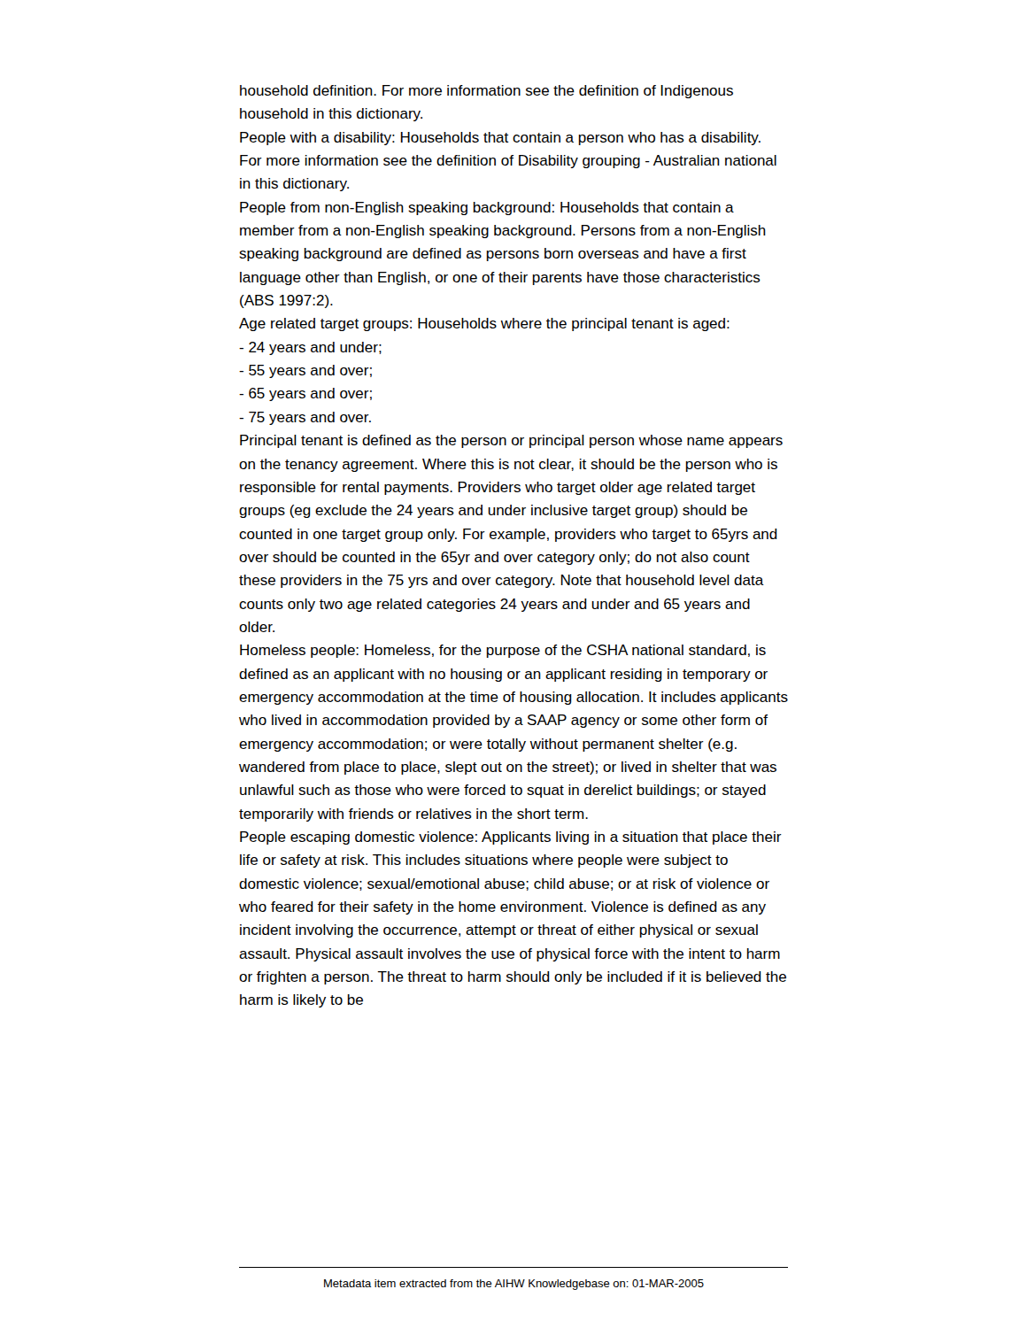household definition. For more information see the definition of Indigenous household in this dictionary.
People with a disability: Households that contain a person who has a disability. For more information see the definition of Disability grouping - Australian national in this dictionary.
People from non-English speaking background: Households that contain a member from a non-English speaking background. Persons from a non-English speaking background are defined as persons born overseas and have a first language other than English, or one of their parents have those characteristics (ABS 1997:2).
Age related target groups: Households where the principal tenant is aged:
- 24 years and under;
- 55 years and over;
- 65 years and over;
- 75 years and over.
Principal tenant is defined as the person or principal person whose name appears on the tenancy agreement. Where this is not clear, it should be the person who is responsible for rental payments. Providers who target older age related target groups (eg exclude the 24 years and under inclusive target group) should be counted in one target group only. For example, providers who target to 65yrs and over should be counted in the 65yr and over category only; do not also count these providers in the 75 yrs and over category. Note that household level data counts only two age related categories 24 years and under and 65 years and older.
Homeless people: Homeless, for the purpose of the CSHA national standard, is defined as an applicant with no housing or an applicant residing in temporary or emergency accommodation at the time of housing allocation. It includes applicants who lived in accommodation provided by a SAAP agency or some other form of emergency accommodation; or were totally without permanent shelter (e.g. wandered from place to place, slept out on the street); or lived in shelter that was unlawful such as those who were forced to squat in derelict buildings; or stayed temporarily with friends or relatives in the short term.
People escaping domestic violence: Applicants living in a situation that place their life or safety at risk. This includes situations where people were subject to domestic violence; sexual/emotional abuse; child abuse; or at risk of violence or who feared for their safety in the home environment. Violence is defined as any incident involving the occurrence, attempt or threat of either physical or sexual assault. Physical assault involves the use of physical force with the intent to harm or frighten a person. The threat to harm should only be included if it is believed the harm is likely to be
Metadata item extracted from the AIHW Knowledgebase on: 01-MAR-2005